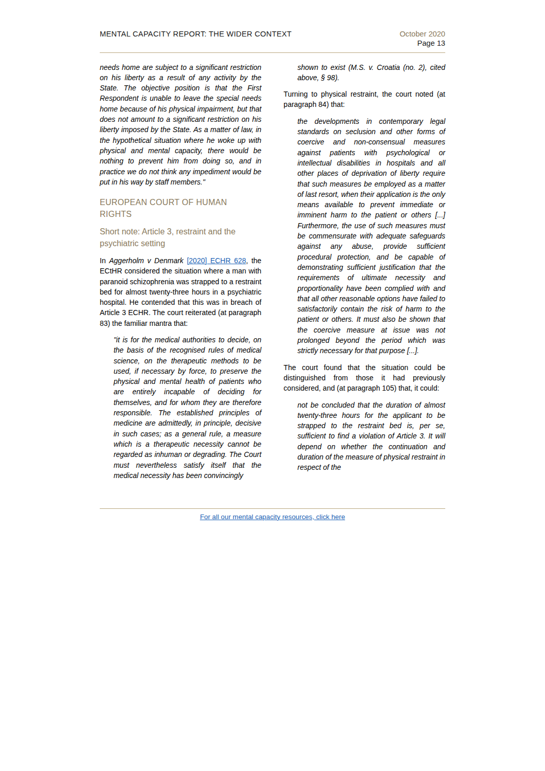MENTAL CAPACITY REPORT: THE WIDER CONTEXT
October 2020
Page 13
needs home are subject to a significant restriction on his liberty as a result of any activity by the State. The objective position is that the First Respondent is unable to leave the special needs home because of his physical impairment, but that does not amount to a significant restriction on his liberty imposed by the State. As a matter of law, in the hypothetical situation where he woke up with physical and mental capacity, there would be nothing to prevent him from doing so, and in practice we do not think any impediment would be put in his way by staff members."
EUROPEAN COURT OF HUMAN RIGHTS
Short note: Article 3, restraint and the psychiatric setting
In Aggerholm v Denmark [2020] ECHR 628, the ECtHR considered the situation where a man with paranoid schizophrenia was strapped to a restraint bed for almost twenty-three hours in a psychiatric hospital. He contended that this was in breach of Article 3 ECHR. The court reiterated (at paragraph 83) the familiar mantra that:
"it is for the medical authorities to decide, on the basis of the recognised rules of medical science, on the therapeutic methods to be used, if necessary by force, to preserve the physical and mental health of patients who are entirely incapable of deciding for themselves, and for whom they are therefore responsible. The established principles of medicine are admittedly, in principle, decisive in such cases; as a general rule, a measure which is a therapeutic necessity cannot be regarded as inhuman or degrading. The Court must nevertheless satisfy itself that the medical necessity has been convincingly
shown to exist (M.S. v. Croatia (no. 2), cited above, § 98).
Turning to physical restraint, the court noted (at paragraph 84) that:
the developments in contemporary legal standards on seclusion and other forms of coercive and non-consensual measures against patients with psychological or intellectual disabilities in hospitals and all other places of deprivation of liberty require that such measures be employed as a matter of last resort, when their application is the only means available to prevent immediate or imminent harm to the patient or others [...] Furthermore, the use of such measures must be commensurate with adequate safeguards against any abuse, provide sufficient procedural protection, and be capable of demonstrating sufficient justification that the requirements of ultimate necessity and proportionality have been complied with and that all other reasonable options have failed to satisfactorily contain the risk of harm to the patient or others. It must also be shown that the coercive measure at issue was not prolonged beyond the period which was strictly necessary for that purpose [...].
The court found that the situation could be distinguished from those it had previously considered, and (at paragraph 105) that, it could:
not be concluded that the duration of almost twenty-three hours for the applicant to be strapped to the restraint bed is, per se, sufficient to find a violation of Article 3. It will depend on whether the continuation and duration of the measure of physical restraint in respect of the
For all our mental capacity resources, click here